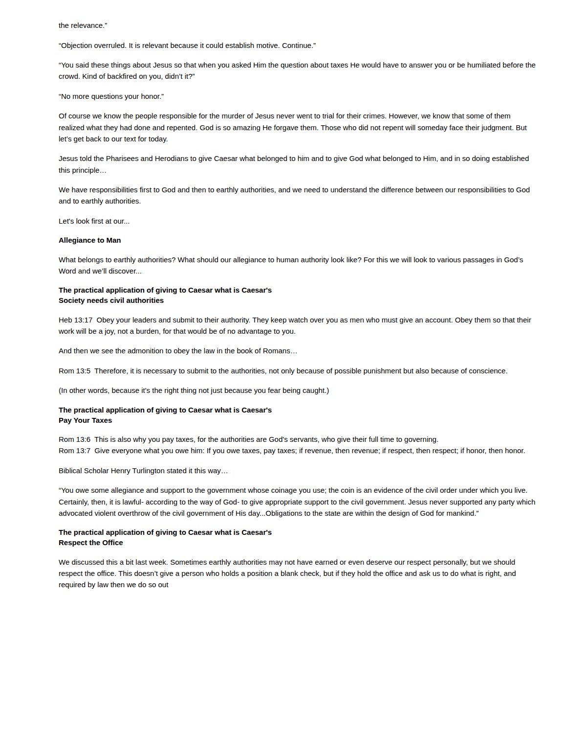the relevance.”
“Objection overruled. It is relevant because it could establish motive. Continue.”
“You said these things about Jesus so that when you asked Him the question about taxes He would have to answer you or be humiliated before the crowd. Kind of backfired on you, didn’t it?”
“No more questions your honor.”
Of course we know the people responsible for the murder of Jesus never went to trial for their crimes. However, we know that some of them realized what they had done and repented. God is so amazing He forgave them. Those who did not repent will someday face their judgment. But let’s get back to our text for today.
Jesus told the Pharisees and Herodians to give Caesar what belonged to him and to give God what belonged to Him, and in so doing established this principle…
We have responsibilities first to God and then to earthly authorities, and we need to understand the difference between our responsibilities to God and to earthly authorities.
Let's look first at our...
Allegiance to Man
What belongs to earthly authorities? What should our allegiance to human authority look like? For this we will look to various passages in God’s Word and we’ll discover...
The practical application of giving to Caesar what is Caesar's
Society needs civil authorities
Heb 13:17 Obey your leaders and submit to their authority. They keep watch over you as men who must give an account. Obey them so that their work will be a joy, not a burden, for that would be of no advantage to you.
And then we see the admonition to obey the law in the book of Romans…
Rom 13:5 Therefore, it is necessary to submit to the authorities, not only because of possible punishment but also because of conscience.
(In other words, because it's the right thing not just because you fear being caught.)
The practical application of giving to Caesar what is Caesar's
Pay Your Taxes
Rom 13:6 This is also why you pay taxes, for the authorities are God's servants, who give their full time to governing.
Rom 13:7 Give everyone what you owe him: If you owe taxes, pay taxes; if revenue, then revenue; if respect, then respect; if honor, then honor.
Biblical Scholar Henry Turlington stated it this way…
“You owe some allegiance and support to the government whose coinage you use; the coin is an evidence of the civil order under which you live. Certainly, then, it is lawful- according to the way of God- to give appropriate support to the civil government. Jesus never supported any party which advocated violent overthrow of the civil government of His day...Obligations to the state are within the design of God for mankind.”
The practical application of giving to Caesar what is Caesar's
Respect the Office
We discussed this a bit last week. Sometimes earthly authorities may not have earned or even deserve our respect personally, but we should respect the office. This doesn’t give a person who holds a position a blank check, but if they hold the office and ask us to do what is right, and required by law then we do so out